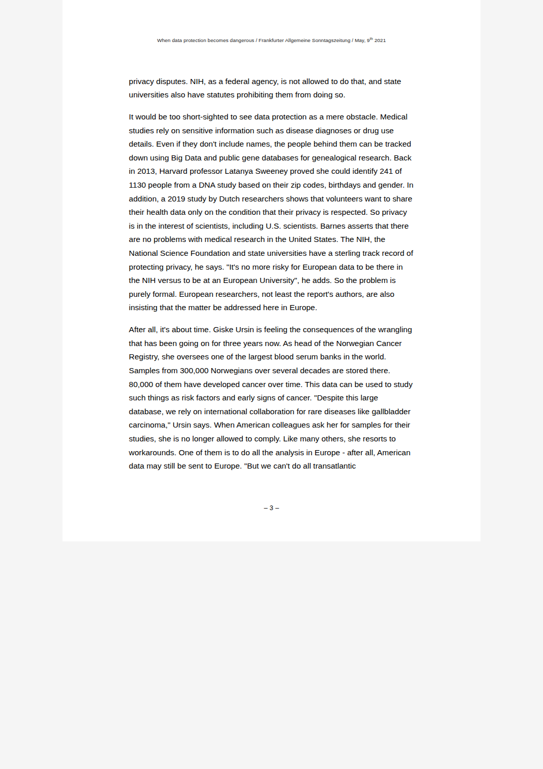When data protection becomes dangerous / Frankfurter Allgemeine Sonntagszeitung / May, 9th 2021
privacy disputes. NIH, as a federal agency, is not allowed to do that, and state universities also have statutes prohibiting them from doing so.
It would be too short-sighted to see data protection as a mere obstacle. Medical studies rely on sensitive information such as disease diagnoses or drug use details. Even if they don't include names, the people behind them can be tracked down using Big Data and public gene databases for genealogical research. Back in 2013, Harvard professor Latanya Sweeney proved she could identify 241 of 1130 people from a DNA study based on their zip codes, birthdays and gender. In addition, a 2019 study by Dutch researchers shows that volunteers want to share their health data only on the condition that their privacy is respected. So privacy is in the interest of scientists, including U.S. scientists. Barnes asserts that there are no problems with medical research in the United States. The NIH, the National Science Foundation and state universities have a sterling track record of protecting privacy, he says. "It's no more risky for European data to be there in the NIH versus to be at an European University", he adds. So the problem is purely formal. European researchers, not least the report's authors, are also insisting that the matter be addressed here in Europe.
After all, it's about time. Giske Ursin is feeling the consequences of the wrangling that has been going on for three years now. As head of the Norwegian Cancer Registry, she oversees one of the largest blood serum banks in the world. Samples from 300,000 Norwegians over several decades are stored there. 80,000 of them have developed cancer over time. This data can be used to study such things as risk factors and early signs of cancer. "Despite this large database, we rely on international collaboration for rare diseases like gallbladder carcinoma," Ursin says. When American colleagues ask her for samples for their studies, she is no longer allowed to comply. Like many others, she resorts to workarounds. One of them is to do all the analysis in Europe - after all, American data may still be sent to Europe. "But we can't do all transatlantic
– 3 –